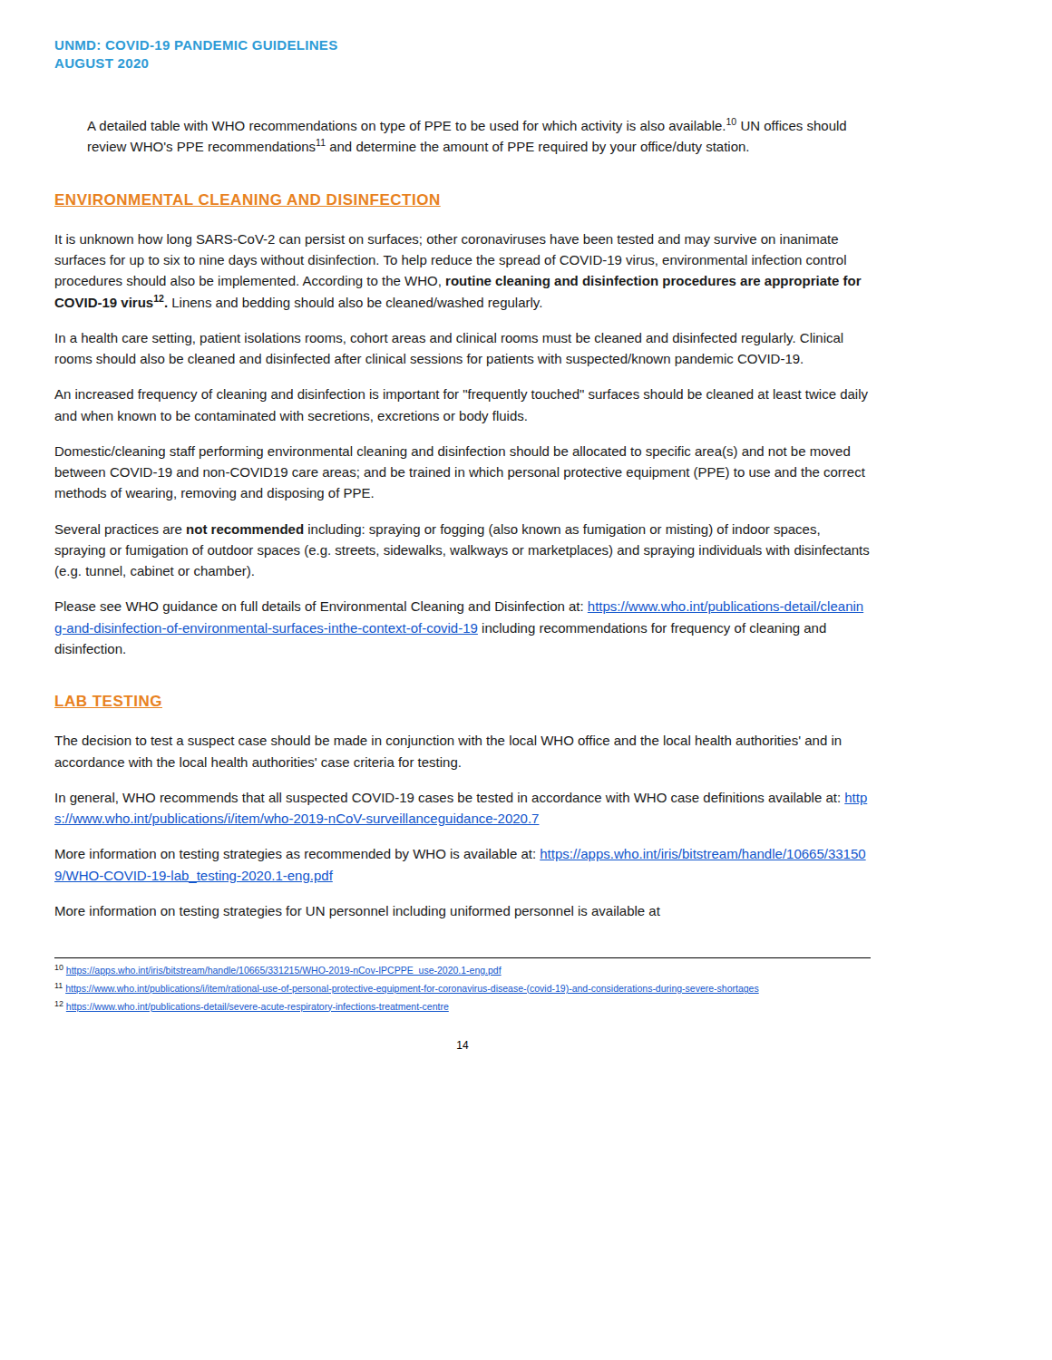UNMD: COVID-19 PANDEMIC GUIDELINES AUGUST 2020
A detailed table with WHO recommendations on type of PPE to be used for which activity is also available.10 UN offices should review WHO's PPE recommendations11 and determine the amount of PPE required by your office/duty station.
Environmental Cleaning and Disinfection
It is unknown how long SARS-CoV-2 can persist on surfaces; other coronaviruses have been tested and may survive on inanimate surfaces for up to six to nine days without disinfection. To help reduce the spread of COVID-19 virus, environmental infection control procedures should also be implemented. According to the WHO, routine cleaning and disinfection procedures are appropriate for COVID-19 virus12. Linens and bedding should also be cleaned/washed regularly.
In a health care setting, patient isolations rooms, cohort areas and clinical rooms must be cleaned and disinfected regularly. Clinical rooms should also be cleaned and disinfected after clinical sessions for patients with suspected/known pandemic COVID-19.
An increased frequency of cleaning and disinfection is important for "frequently touched" surfaces should be cleaned at least twice daily and when known to be contaminated with secretions, excretions or body fluids.
Domestic/cleaning staff performing environmental cleaning and disinfection should be allocated to specific area(s) and not be moved between COVID-19 and non-COVID19 care areas; and be trained in which personal protective equipment (PPE) to use and the correct methods of wearing, removing and disposing of PPE.
Several practices are not recommended including: spraying or fogging (also known as fumigation or misting) of indoor spaces, spraying or fumigation of outdoor spaces (e.g. streets, sidewalks, walkways or marketplaces) and spraying individuals with disinfectants (e.g. tunnel, cabinet or chamber).
Please see WHO guidance on full details of Environmental Cleaning and Disinfection at: https://www.who.int/publications-detail/cleaning-and-disinfection-of-environmental-surfaces-inthe-context-of-covid-19 including recommendations for frequency of cleaning and disinfection.
Lab Testing
The decision to test a suspect case should be made in conjunction with the local WHO office and the local health authorities' and in accordance with the local health authorities' case criteria for testing.
In general, WHO recommends that all suspected COVID-19 cases be tested in accordance with WHO case definitions available at: https://www.who.int/publications/i/item/who-2019-nCoV-surveillanceguidance-2020.7
More information on testing strategies as recommended by WHO is available at: https://apps.who.int/iris/bitstream/handle/10665/331509/WHO-COVID-19-lab_testing-2020.1-eng.pdf
More information on testing strategies for UN personnel including uniformed personnel is available at
10 https://apps.who.int/iris/bitstream/handle/10665/331215/WHO-2019-nCov-IPCPPE_use-2020.1-eng.pdf
11 https://www.who.int/publications/i/item/rational-use-of-personal-protective-equipment-for-coronavirus-disease-(covid-19)-and-considerations-during-severe-shortages
12 https://www.who.int/publications-detail/severe-acute-respiratory-infections-treatment-centre
14